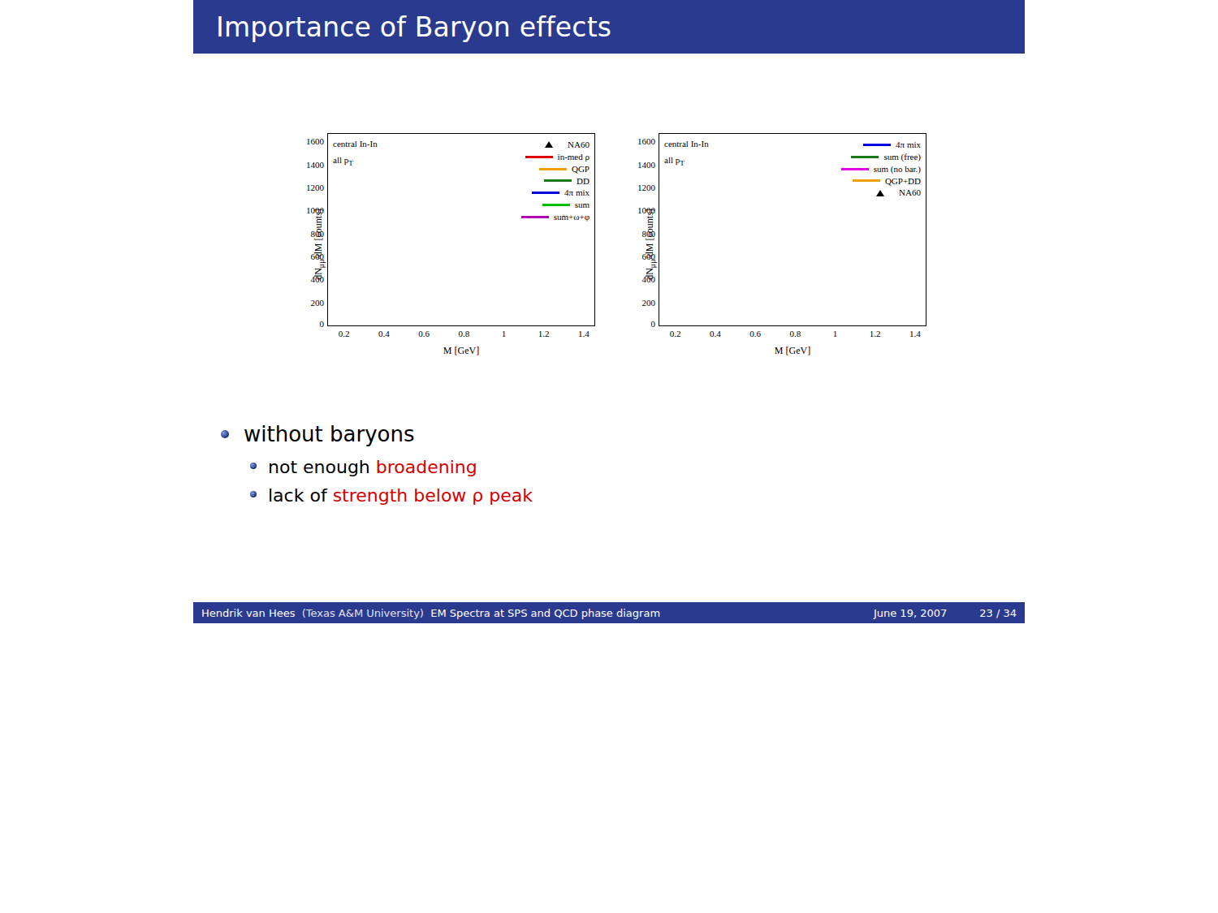Importance of Baryon effects
dNμμ/dM [counts]
1600 1400 1200 1000 800 600 400 200 0 0.2 0.4 0.6 0.8 1 1.2 1.4 central In-In all pT
NA60
in-med ρ
QGP
DD
4π mix
sum
sum+ω+φ
M [GeV]
dNμμ/dM [counts]
1600 1400 1200 1000 800 600 400 200 0 0.2 0.4 0.6 0.8 1 1.2 1.4 central In-In all pT
4π mix
sum (free)
sum (no bar.)
QGP+DD
NA60
M [GeV]
without baryons
not enough broadening
lack of strength below ρ peak
Hendrik van Hees (Texas A&M University) EM Spectra at SPS and QCD phase diagram
June 19, 2007
23 / 34